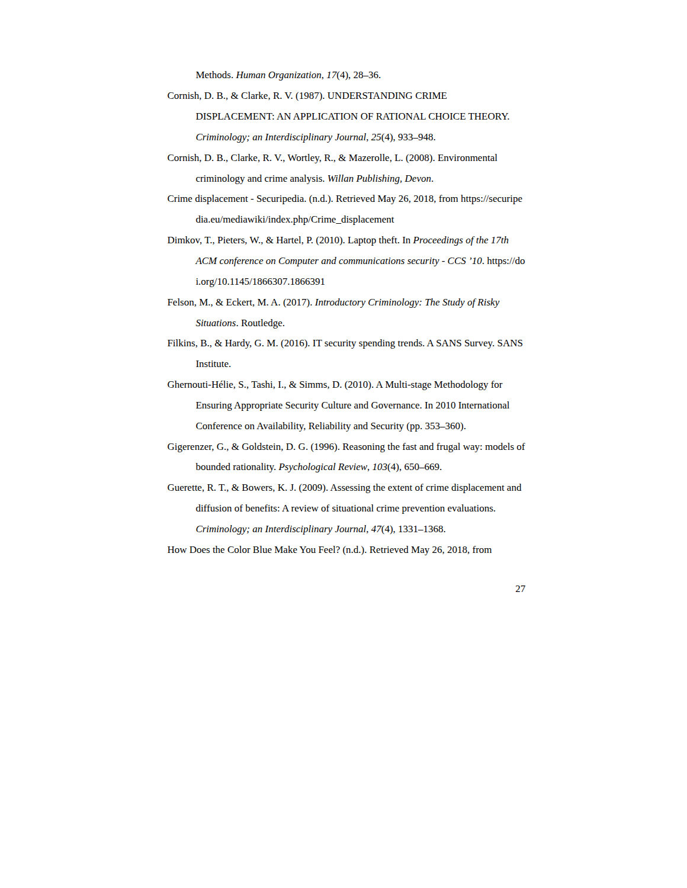Methods. Human Organization, 17(4), 28–36.
Cornish, D. B., & Clarke, R. V. (1987). UNDERSTANDING CRIME DISPLACEMENT: AN APPLICATION OF RATIONAL CHOICE THEORY. Criminology; an Interdisciplinary Journal, 25(4), 933–948.
Cornish, D. B., Clarke, R. V., Wortley, R., & Mazerolle, L. (2008). Environmental criminology and crime analysis. Willan Publishing, Devon.
Crime displacement - Securipedia. (n.d.). Retrieved May 26, 2018, from https://securipedia.eu/mediawiki/index.php/Crime_displacement
Dimkov, T., Pieters, W., & Hartel, P. (2010). Laptop theft. In Proceedings of the 17th ACM conference on Computer and communications security - CCS ’10. https://doi.org/10.1145/1866307.1866391
Felson, M., & Eckert, M. A. (2017). Introductory Criminology: The Study of Risky Situations. Routledge.
Filkins, B., & Hardy, G. M. (2016). IT security spending trends. A SANS Survey. SANS Institute.
Ghernouti-Hélie, S., Tashi, I., & Simms, D. (2010). A Multi-stage Methodology for Ensuring Appropriate Security Culture and Governance. In 2010 International Conference on Availability, Reliability and Security (pp. 353–360).
Gigerenzer, G., & Goldstein, D. G. (1996). Reasoning the fast and frugal way: models of bounded rationality. Psychological Review, 103(4), 650–669.
Guerette, R. T., & Bowers, K. J. (2009). Assessing the extent of crime displacement and diffusion of benefits: A review of situational crime prevention evaluations. Criminology; an Interdisciplinary Journal, 47(4), 1331–1368.
How Does the Color Blue Make You Feel? (n.d.). Retrieved May 26, 2018, from
27